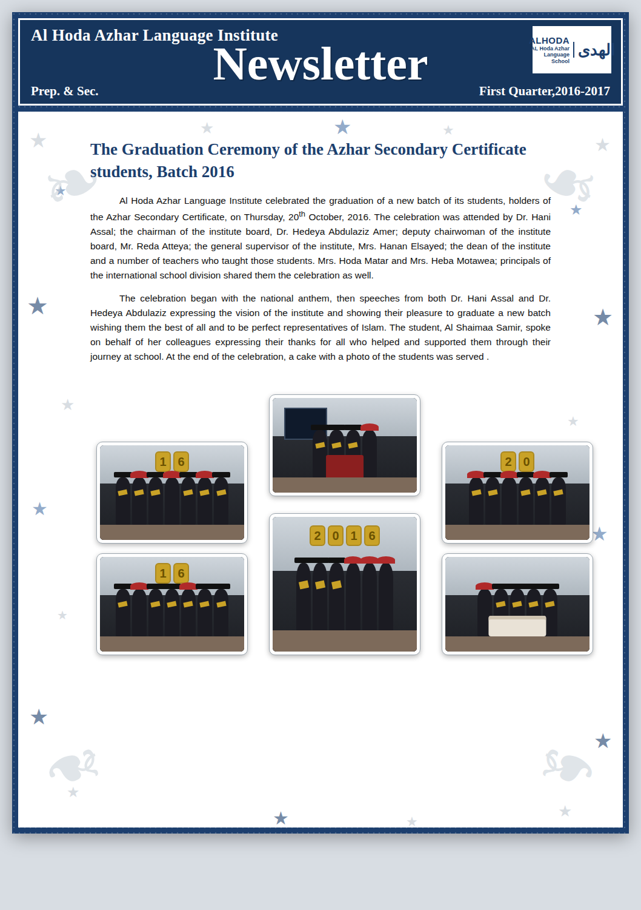Al Hoda Azhar Language Institute
Newsletter
Prep. & Sec. First Quarter,2016-2017
ALHODA AL Hoda Azhar Language School
الهدى
★ ★ ★ ★ ★ ★ ★ ★ ★ ★ ★ ★ ★ ★ ★ ★ ★ ★ ★ ★ ★ ❧ ❧ ❧ ❧
The Graduation Ceremony of the Azhar Secondary Certificate students, Batch 2016
Al Hoda Azhar Language Institute celebrated the graduation of a new batch of its students, holders of the Azhar Secondary Certificate, on Thursday, 20th October, 2016. The celebration was attended by Dr. Hani Assal; the chairman of the institute board, Dr. Hedeya Abdulaziz Amer; deputy chairwoman of the institute board, Mr. Reda Atteya; the general supervisor of the institute, Mrs. Hanan Elsayed; the dean of the institute and a number of teachers who taught those students. Mrs. Hoda Matar and Mrs. Heba Motawea; principals of the international school division shared them the celebration as well.
The celebration began with the national anthem, then speeches from both Dr. Hani Assal and Dr. Hedeya Abdulaziz expressing the vision of the institute and showing their pleasure to graduate a new batch wishing them the best of all and to be perfect representatives of Islam. The student, Al Shaimaa Samir, spoke on behalf of her colleagues expressing their thanks for all who helped and supported them through their journey at school. At the end of the celebration, a cake with a photo of the students was served .
16
Graduates posing with gold number balloons
A student speaking at the podium
20
Graduates seated at the ceremony table
16
Graduates with staff members
2016
Class of 2016 group photograph
Cake with a photo of the students being served